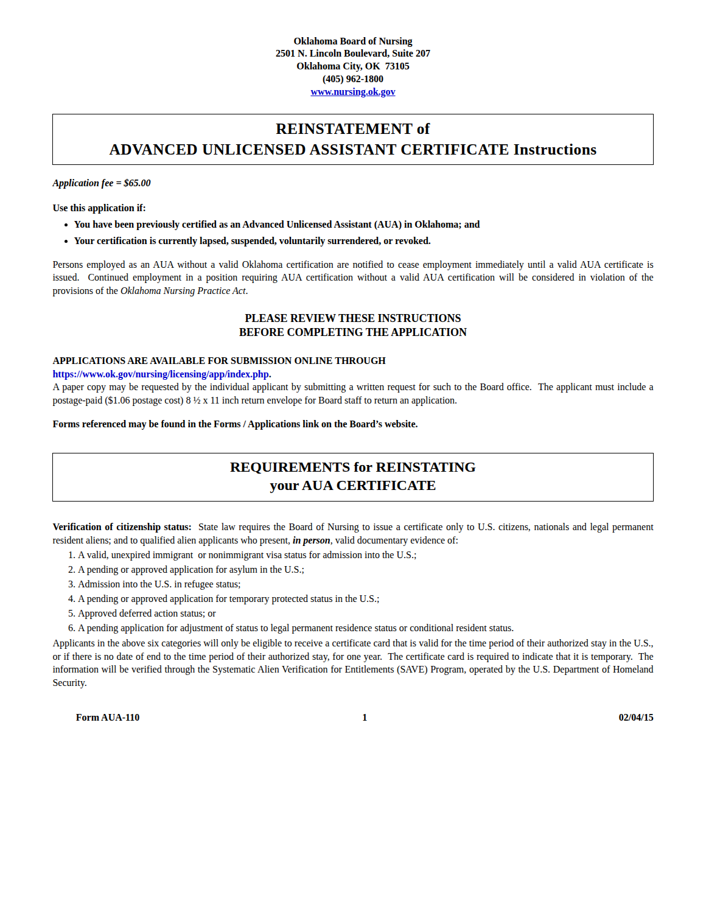Oklahoma Board of Nursing
2501 N. Lincoln Boulevard, Suite 207
Oklahoma City, OK 73105
(405) 962-1800
www.nursing.ok.gov
REINSTATEMENT of
ADVANCED UNLICENSED ASSISTANT CERTIFICATE Instructions
Application fee = $65.00
Use this application if:
You have been previously certified as an Advanced Unlicensed Assistant (AUA) in Oklahoma; and
Your certification is currently lapsed, suspended, voluntarily surrendered, or revoked.
Persons employed as an AUA without a valid Oklahoma certification are notified to cease employment immediately until a valid AUA certificate is issued. Continued employment in a position requiring AUA certification without a valid AUA certification will be considered in violation of the provisions of the Oklahoma Nursing Practice Act.
PLEASE REVIEW THESE INSTRUCTIONS
BEFORE COMPLETING THE APPLICATION
APPLICATIONS ARE AVAILABLE FOR SUBMISSION ONLINE THROUGH
https://www.ok.gov/nursing/licensing/app/index.php.
A paper copy may be requested by the individual applicant by submitting a written request for such to the Board office. The applicant must include a postage-paid ($1.06 postage cost) 8 ½ x 11 inch return envelope for Board staff to return an application.
Forms referenced may be found in the Forms / Applications link on the Board’s website.
REQUIREMENTS for REINSTATING
your AUA CERTIFICATE
Verification of citizenship status: State law requires the Board of Nursing to issue a certificate only to U.S. citizens, nationals and legal permanent resident aliens; and to qualified alien applicants who present, in person, valid documentary evidence of:
A valid, unexpired immigrant or nonimmigrant visa status for admission into the U.S.;
A pending or approved application for asylum in the U.S.;
Admission into the U.S. in refugee status;
A pending or approved application for temporary protected status in the U.S.;
Approved deferred action status; or
A pending application for adjustment of status to legal permanent residence status or conditional resident status.
Applicants in the above six categories will only be eligible to receive a certificate card that is valid for the time period of their authorized stay in the U.S., or if there is no date of end to the time period of their authorized stay, for one year. The certificate card is required to indicate that it is temporary. The information will be verified through the Systematic Alien Verification for Entitlements (SAVE) Program, operated by the U.S. Department of Homeland Security.
Form AUA-110
1
02/04/15